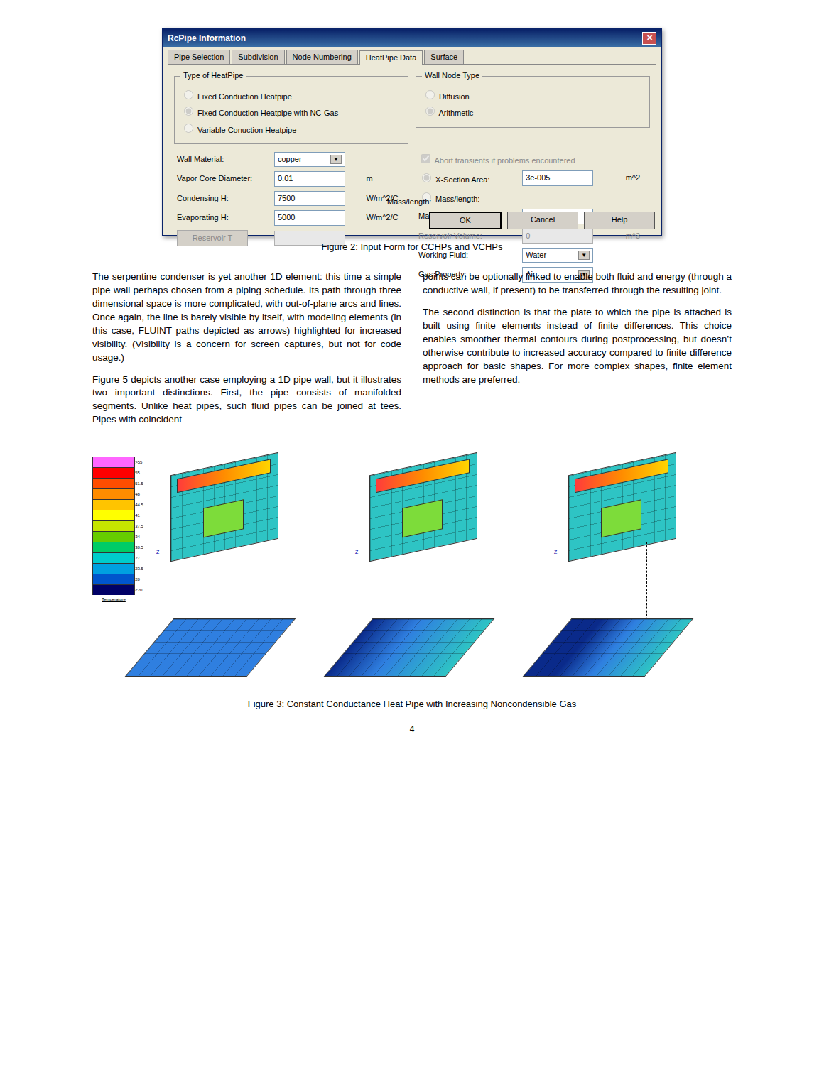RcPipe Information ✕
Pipe Selection
Subdivision
Node Numbering
HeatPipe Data
Surface
Type of HeatPipe
Fixed Conduction Heatpipe
Fixed Conduction Heatpipe with NC-Gas
Variable Conuction Heatpipe
Wall Node Type
Diffusion
Arithmetic
| Wall Material: | copper ▼ | |
| Vapor Core Diameter: | 0.01 | m |
| Condensing H: | 7500 | W/m^2/C |
| Evaporating H: | 5000 | W/m^2/C |
| Reservoir T | | |
| Abort transients if problems encountered |
| X-Section Area: | 3e-005 | m^2 |
| Mass/length: | | |
| Mass of NC-Gas: | 2.5e-007 | kg |
| Reservoir Volume: | 0 | m^3 |
| Working Fluid: | Water ▼ | |
| Gas Property: | Air ▼ | |
Mass/length:
OK Cancel Help
Figure 2: Input Form for CCHPs and VCHPs
The serpentine condenser is yet another 1D element: this time a simple pipe wall perhaps chosen from a piping schedule. Its path through three dimensional space is more complicated, with out-of-plane arcs and lines. Once again, the line is barely visible by itself, with modeling elements (in this case, FLUINT paths depicted as arrows) highlighted for increased visibility. (Visibility is a concern for screen captures, but not for code usage.)
Figure 5 depicts another case employing a 1D pipe wall, but it illustrates two important distinctions. First, the pipe consists of manifolded segments. Unlike heat pipes, such fluid pipes can be joined at tees. Pipes with coincident
points can be optionally linked to enable both fluid and energy (through a conductive wall, if present) to be transferred through the resulting joint.
The second distinction is that the plate to which the pipe is attached is built using finite elements instead of finite differences. This choice enables smoother thermal contours during postprocessing, but doesn’t otherwise contribute to increased accuracy compared to finite difference approach for basic shapes. For more complex shapes, finite element methods are preferred.
>55
55
51.5
48
44.5
41
37.5
34
30.5
27
23.5
20
<20
Temperature
Z
Z
Z
Figure 3: Constant Conductance Heat Pipe with Increasing Noncondensible Gas
4